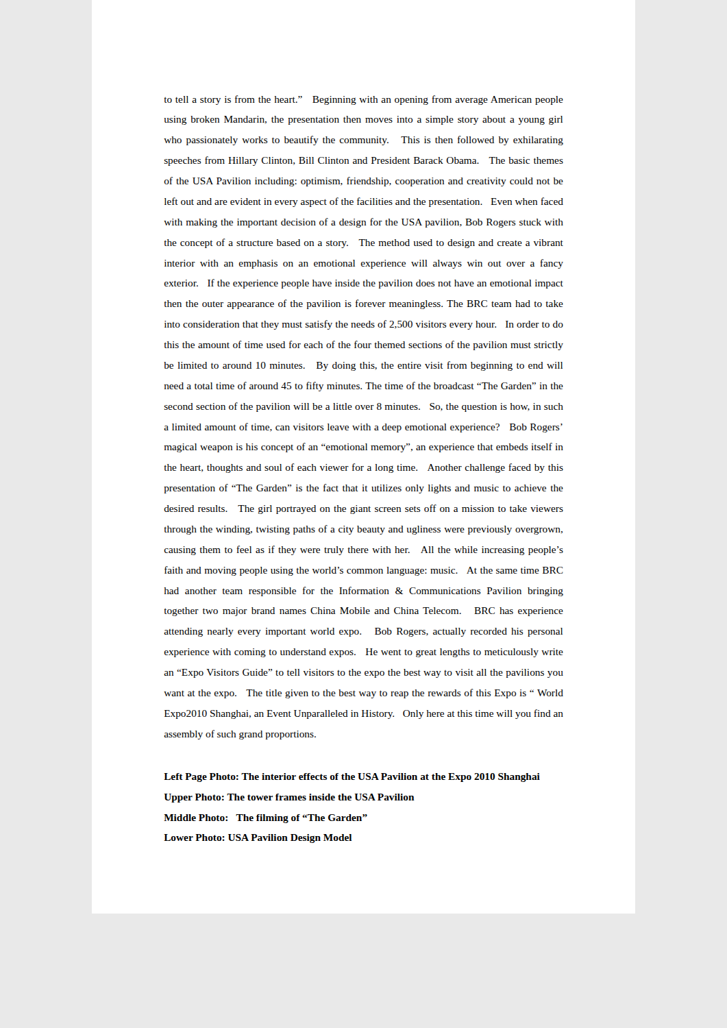to tell a story is from the heart.” Beginning with an opening from average American people using broken Mandarin, the presentation then moves into a simple story about a young girl who passionately works to beautify the community. This is then followed by exhilarating speeches from Hillary Clinton, Bill Clinton and President Barack Obama. The basic themes of the USA Pavilion including: optimism, friendship, cooperation and creativity could not be left out and are evident in every aspect of the facilities and the presentation. Even when faced with making the important decision of a design for the USA pavilion, Bob Rogers stuck with the concept of a structure based on a story. The method used to design and create a vibrant interior with an emphasis on an emotional experience will always win out over a fancy exterior. If the experience people have inside the pavilion does not have an emotional impact then the outer appearance of the pavilion is forever meaningless. The BRC team had to take into consideration that they must satisfy the needs of 2,500 visitors every hour. In order to do this the amount of time used for each of the four themed sections of the pavilion must strictly be limited to around 10 minutes. By doing this, the entire visit from beginning to end will need a total time of around 45 to fifty minutes. The time of the broadcast “The Garden” in the second section of the pavilion will be a little over 8 minutes. So, the question is how, in such a limited amount of time, can visitors leave with a deep emotional experience? Bob Rogers’ magical weapon is his concept of an “emotional memory”, an experience that embeds itself in the heart, thoughts and soul of each viewer for a long time. Another challenge faced by this presentation of “The Garden” is the fact that it utilizes only lights and music to achieve the desired results. The girl portrayed on the giant screen sets off on a mission to take viewers through the winding, twisting paths of a city beauty and ugliness were previously overgrown, causing them to feel as if they were truly there with her. All the while increasing people’s faith and moving people using the world’s common language: music. At the same time BRC had another team responsible for the Information & Communications Pavilion bringing together two major brand names China Mobile and China Telecom. BRC has experience attending nearly every important world expo. Bob Rogers, actually recorded his personal experience with coming to understand expos. He went to great lengths to meticulously write an “Expo Visitors Guide” to tell visitors to the expo the best way to visit all the pavilions you want at the expo. The title given to the best way to reap the rewards of this Expo is “ World Expo2010 Shanghai, an Event Unparalleled in History. Only here at this time will you find an assembly of such grand proportions.
Left Page Photo: The interior effects of the USA Pavilion at the Expo 2010 Shanghai
Upper Photo: The tower frames inside the USA Pavilion
Middle Photo: The filming of “The Garden”
Lower Photo: USA Pavilion Design Model